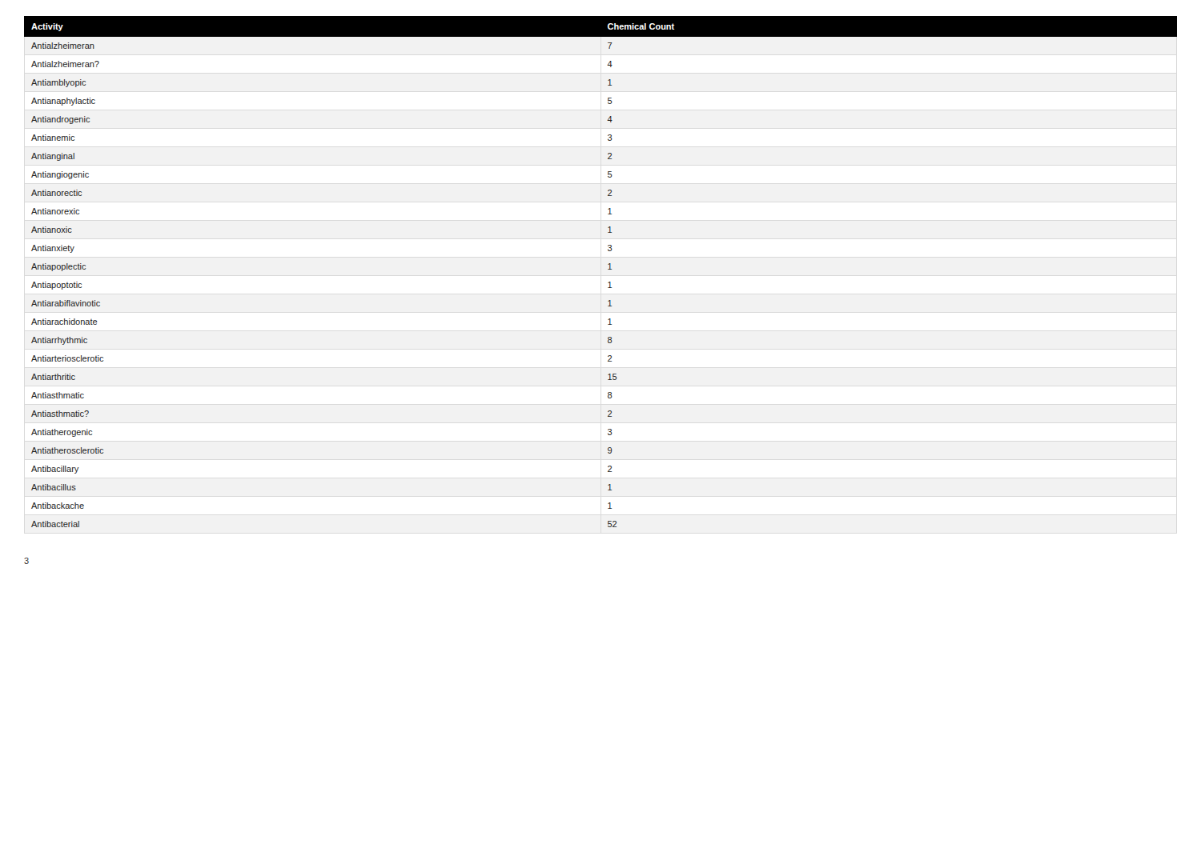| Activity | Chemical Count |
| --- | --- |
| Antialzheimeran | 7 |
| Antialzheimeran? | 4 |
| Antiamblyopic | 1 |
| Antianaphylactic | 5 |
| Antiandrogenic | 4 |
| Antianemic | 3 |
| Antianginal | 2 |
| Antiangiogenic | 5 |
| Antianorectic | 2 |
| Antianorexic | 1 |
| Antianoxic | 1 |
| Antianxiety | 3 |
| Antiapoplectic | 1 |
| Antiapoptotic | 1 |
| Antiarabiflavinotic | 1 |
| Antiarachidonate | 1 |
| Antiarrhythmic | 8 |
| Antiarteriosclerotic | 2 |
| Antiarthritic | 15 |
| Antiasthmatic | 8 |
| Antiasthmatic? | 2 |
| Antiatherogenic | 3 |
| Antiatherosclerotic | 9 |
| Antibacillary | 2 |
| Antibacillus | 1 |
| Antibackache | 1 |
| Antibacterial | 52 |
3